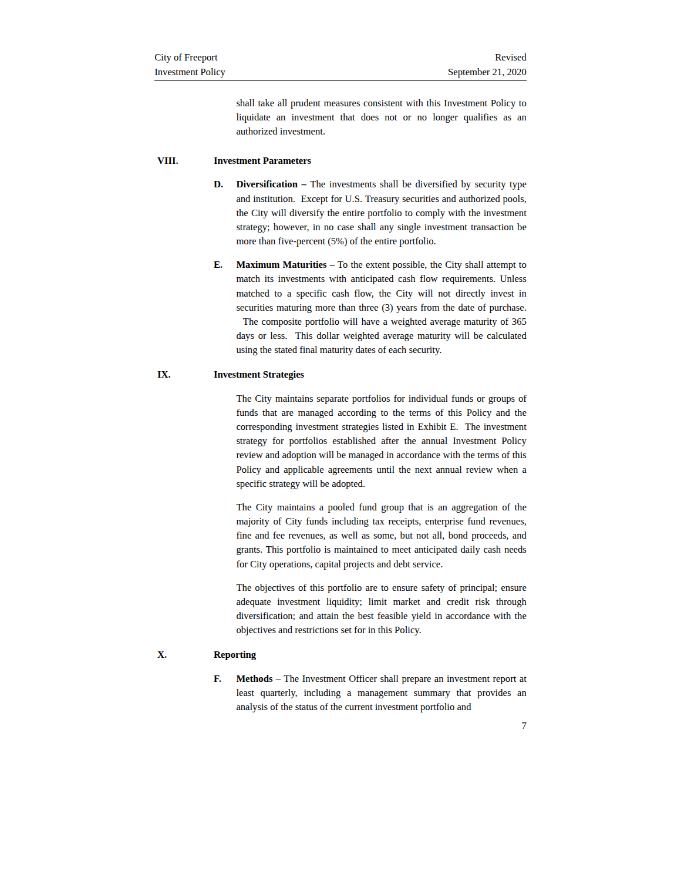| City of Freeport | Revised |
| Investment Policy | September 21, 2020 |
shall take all prudent measures consistent with this Investment Policy to liquidate an investment that does not or no longer qualifies as an authorized investment.
VIII. Investment Parameters
D.
Diversification – The investments shall be diversified by security type and institution. Except for U.S. Treasury securities and authorized pools, the City will diversify the entire portfolio to comply with the investment strategy; however, in no case shall any single investment transaction be more than five-percent (5%) of the entire portfolio.
E.
Maximum Maturities – To the extent possible, the City shall attempt to match its investments with anticipated cash flow requirements. Unless matched to a specific cash flow, the City will not directly invest in securities maturing more than three (3) years from the date of purchase. The composite portfolio will have a weighted average maturity of 365 days or less. This dollar weighted average maturity will be calculated using the stated final maturity dates of each security.
IX. Investment Strategies
The City maintains separate portfolios for individual funds or groups of funds that are managed according to the terms of this Policy and the corresponding investment strategies listed in Exhibit E. The investment strategy for portfolios established after the annual Investment Policy review and adoption will be managed in accordance with the terms of this Policy and applicable agreements until the next annual review when a specific strategy will be adopted.
The City maintains a pooled fund group that is an aggregation of the majority of City funds including tax receipts, enterprise fund revenues, fine and fee revenues, as well as some, but not all, bond proceeds, and grants. This portfolio is maintained to meet anticipated daily cash needs for City operations, capital projects and debt service.
The objectives of this portfolio are to ensure safety of principal; ensure adequate investment liquidity; limit market and credit risk through diversification; and attain the best feasible yield in accordance with the objectives and restrictions set for in this Policy.
X. Reporting
F.
Methods – The Investment Officer shall prepare an investment report at least quarterly, including a management summary that provides an analysis of the status of the current investment portfolio and
7